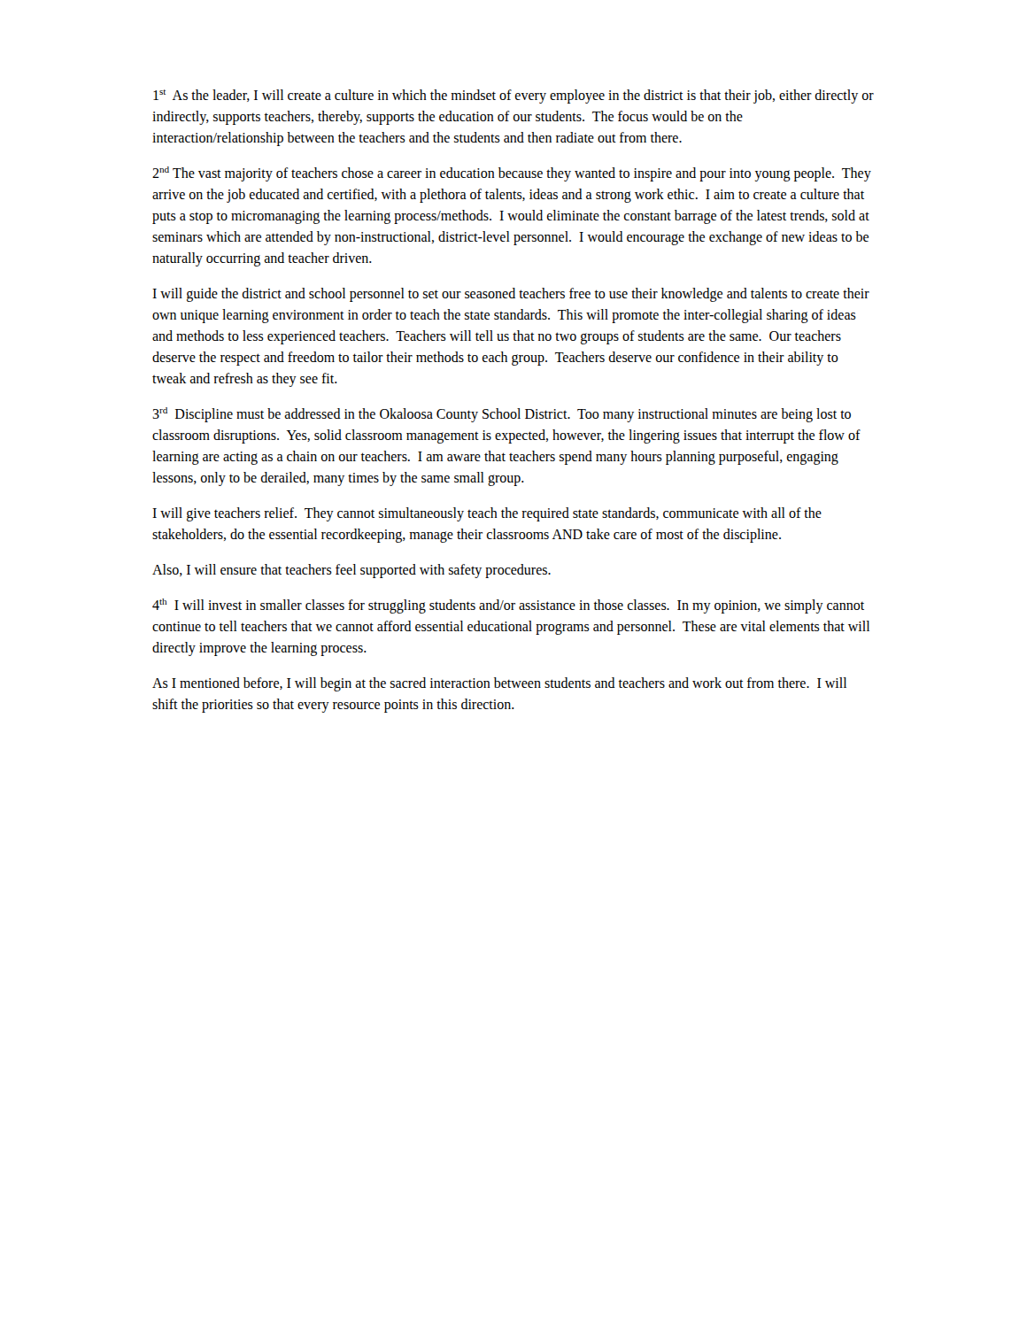1st As the leader, I will create a culture in which the mindset of every employee in the district is that their job, either directly or indirectly, supports teachers, thereby, supports the education of our students. The focus would be on the interaction/relationship between the teachers and the students and then radiate out from there.
2nd The vast majority of teachers chose a career in education because they wanted to inspire and pour into young people. They arrive on the job educated and certified, with a plethora of talents, ideas and a strong work ethic. I aim to create a culture that puts a stop to micromanaging the learning process/methods. I would eliminate the constant barrage of the latest trends, sold at seminars which are attended by non-instructional, district-level personnel. I would encourage the exchange of new ideas to be naturally occurring and teacher driven.
I will guide the district and school personnel to set our seasoned teachers free to use their knowledge and talents to create their own unique learning environment in order to teach the state standards. This will promote the inter-collegial sharing of ideas and methods to less experienced teachers. Teachers will tell us that no two groups of students are the same. Our teachers deserve the respect and freedom to tailor their methods to each group. Teachers deserve our confidence in their ability to tweak and refresh as they see fit.
3rd Discipline must be addressed in the Okaloosa County School District. Too many instructional minutes are being lost to classroom disruptions. Yes, solid classroom management is expected, however, the lingering issues that interrupt the flow of learning are acting as a chain on our teachers. I am aware that teachers spend many hours planning purposeful, engaging lessons, only to be derailed, many times by the same small group.
I will give teachers relief. They cannot simultaneously teach the required state standards, communicate with all of the stakeholders, do the essential recordkeeping, manage their classrooms AND take care of most of the discipline.
Also, I will ensure that teachers feel supported with safety procedures.
4th I will invest in smaller classes for struggling students and/or assistance in those classes. In my opinion, we simply cannot continue to tell teachers that we cannot afford essential educational programs and personnel. These are vital elements that will directly improve the learning process.
As I mentioned before, I will begin at the sacred interaction between students and teachers and work out from there. I will shift the priorities so that every resource points in this direction.